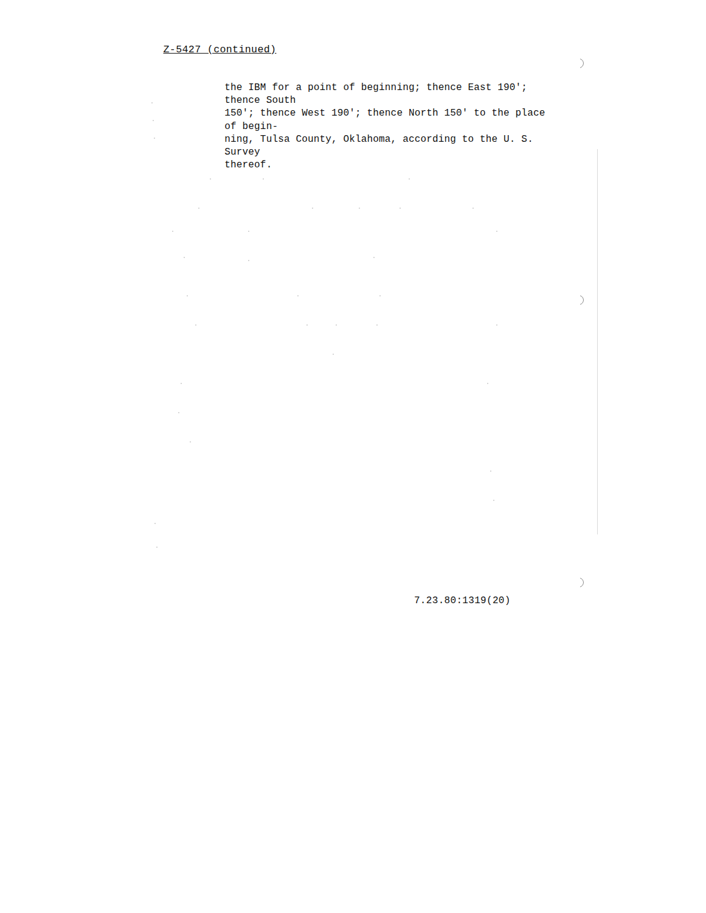Z-5427 (continued)
the IBM for a point of beginning; thence East 190'; thence South 150'; thence West 190'; thence North 150' to the place of begin- ning, Tulsa County, Oklahoma, according to the U. S. Survey thereof.
7.23.80:1319(20)